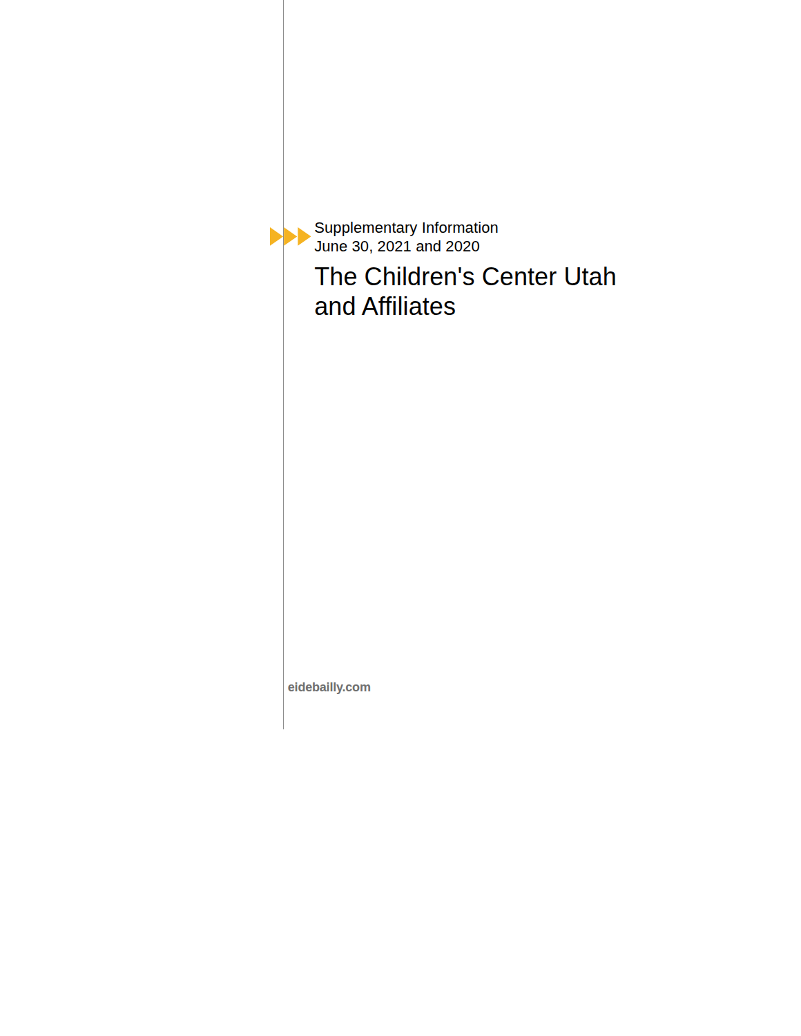Supplementary Information
June 30, 2021 and 2020
The Children's Center Utah
and Affiliates
eidebailly.com